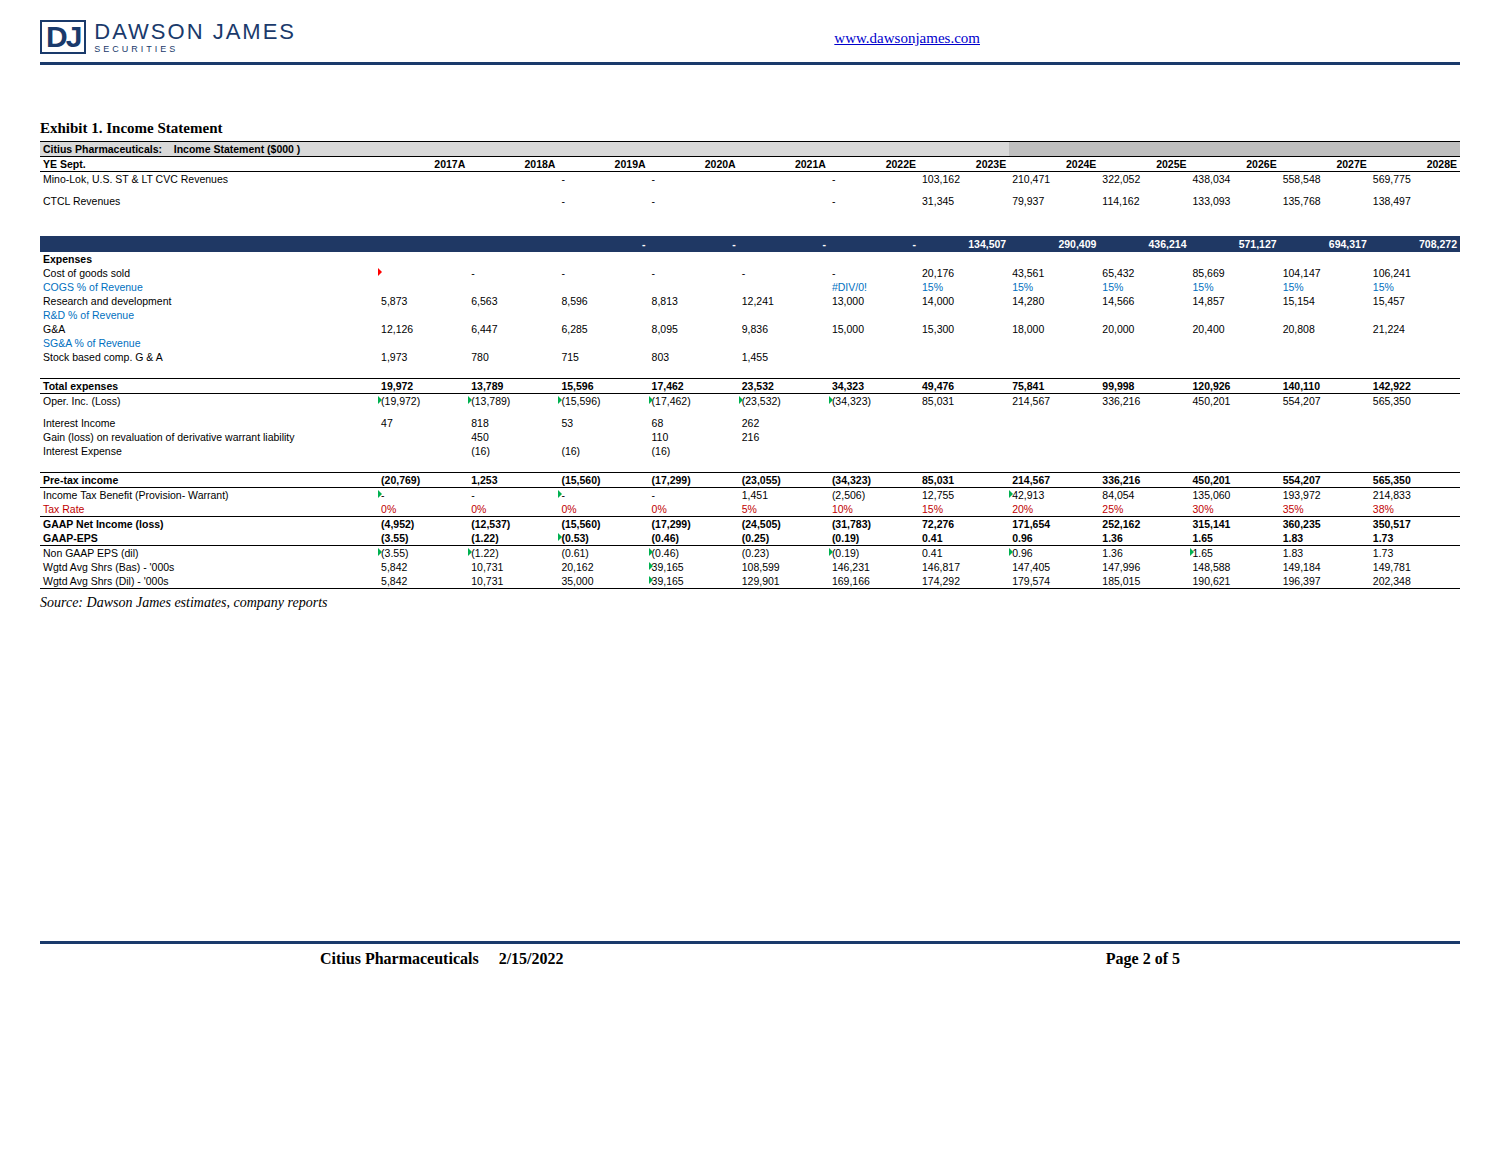DJ
DAWSON JAMES
SECURITIES
www.dawsonjames.com
Exhibit 1. Income Statement
| Citius Pharmaceuticals: Income Statement ($000 ) | | | | | | | | | | | | |
| YE Sept. | 2017A | 2018A | 2019A | 2020A | 2021A | 2022E | 2023E | 2024E | 2025E | 2026E | 2027E | 2028E |
| Mino-Lok, U.S. ST & LT CVC Revenues | | | - | - | | - | 103,162 | 210,471 | 322,052 | 438,034 | 558,548 | 569,775 |
| CTCL Revenues | | | - | - | | - | 31,345 | 79,937 | 114,162 | 133,093 | 135,768 | 138,497 |
| | | | - | - | - | - | 134,507 | 290,409 | 436,214 | 571,127 | 694,317 | 708,272 |
| Expenses | | | | | | | | | | | | |
| Cost of goods sold | | - | - | - | - | - | 20,176 | 43,561 | 65,432 | 85,669 | 104,147 | 106,241 |
| COGS % of Revenue | | | | | | #DIV/0! | 15% | 15% | 15% | 15% | 15% | 15% |
| Research and development | 5,873 | 6,563 | 8,596 | 8,813 | 12,241 | 13,000 | 14,000 | 14,280 | 14,566 | 14,857 | 15,154 | 15,457 |
| R&D % of Revenue | | | | | | | | | | | | |
| G&A | 12,126 | 6,447 | 6,285 | 8,095 | 9,836 | 15,000 | 15,300 | 18,000 | 20,000 | 20,400 | 20,808 | 21,224 |
| SG&A % of Revenue | | | | | | | | | | | | |
| Stock based comp. G & A | 1,973 | 780 | 715 | 803 | 1,455 | | | | | | | |
| Total expenses | 19,972 | 13,789 | 15,596 | 17,462 | 23,532 | 34,323 | 49,476 | 75,841 | 99,998 | 120,926 | 140,110 | 142,922 |
| Oper. Inc. (Loss) | (19,972) | (13,789) | (15,596) | (17,462) | (23,532) | (34,323) | 85,031 | 214,567 | 336,216 | 450,201 | 554,207 | 565,350 |
| Interest Income | 47 | 818 | 53 | 68 | 262 | | | | | | | |
| Gain (loss) on revaluation of derivative warrant liability | | 450 | | 110 | 216 | | | | | | | |
| Interest Expense | | (16) | (16) | (16) | | | | | | | | |
| Pre-tax income | (20,769) | 1,253 | (15,560) | (17,299) | (23,055) | (34,323) | 85,031 | 214,567 | 336,216 | 450,201 | 554,207 | 565,350 |
| Income Tax Benefit (Provision- Warrant) | - | - | - | - | 1,451 | (2,506) | 12,755 | 42,913 | 84,054 | 135,060 | 193,972 | 214,833 |
| Tax Rate | 0% | 0% | 0% | 0% | 5% | 10% | 15% | 20% | 25% | 30% | 35% | 38% |
| GAAP Net Income (loss) | (4,952) | (12,537) | (15,560) | (17,299) | (24,505) | (31,783) | 72,276 | 171,654 | 252,162 | 315,141 | 360,235 | 350,517 |
| GAAP-EPS | (3.55) | (1.22) | (0.53) | (0.46) | (0.25) | (0.19) | 0.41 | 0.96 | 1.36 | 1.65 | 1.83 | 1.73 |
| Non GAAP EPS (dil) | (3.55) | (1.22) | (0.61) | (0.46) | (0.23) | (0.19) | 0.41 | 0.96 | 1.36 | 1.65 | 1.83 | 1.73 |
| Wgtd Avg Shrs (Bas) - '000s | 5,842 | 10,731 | 20,162 | 39,165 | 108,599 | 146,231 | 146,817 | 147,405 | 147,996 | 148,588 | 149,184 | 149,781 |
| Wgtd Avg Shrs (Dil) - '000s | 5,842 | 10,731 | 35,000 | 39,165 | 129,901 | 169,166 | 174,292 | 179,574 | 185,015 | 190,621 | 196,397 | 202,348 |
Source: Dawson James estimates, company reports
Citius Pharmaceuticals 2/15/2022
Page 2 of 5